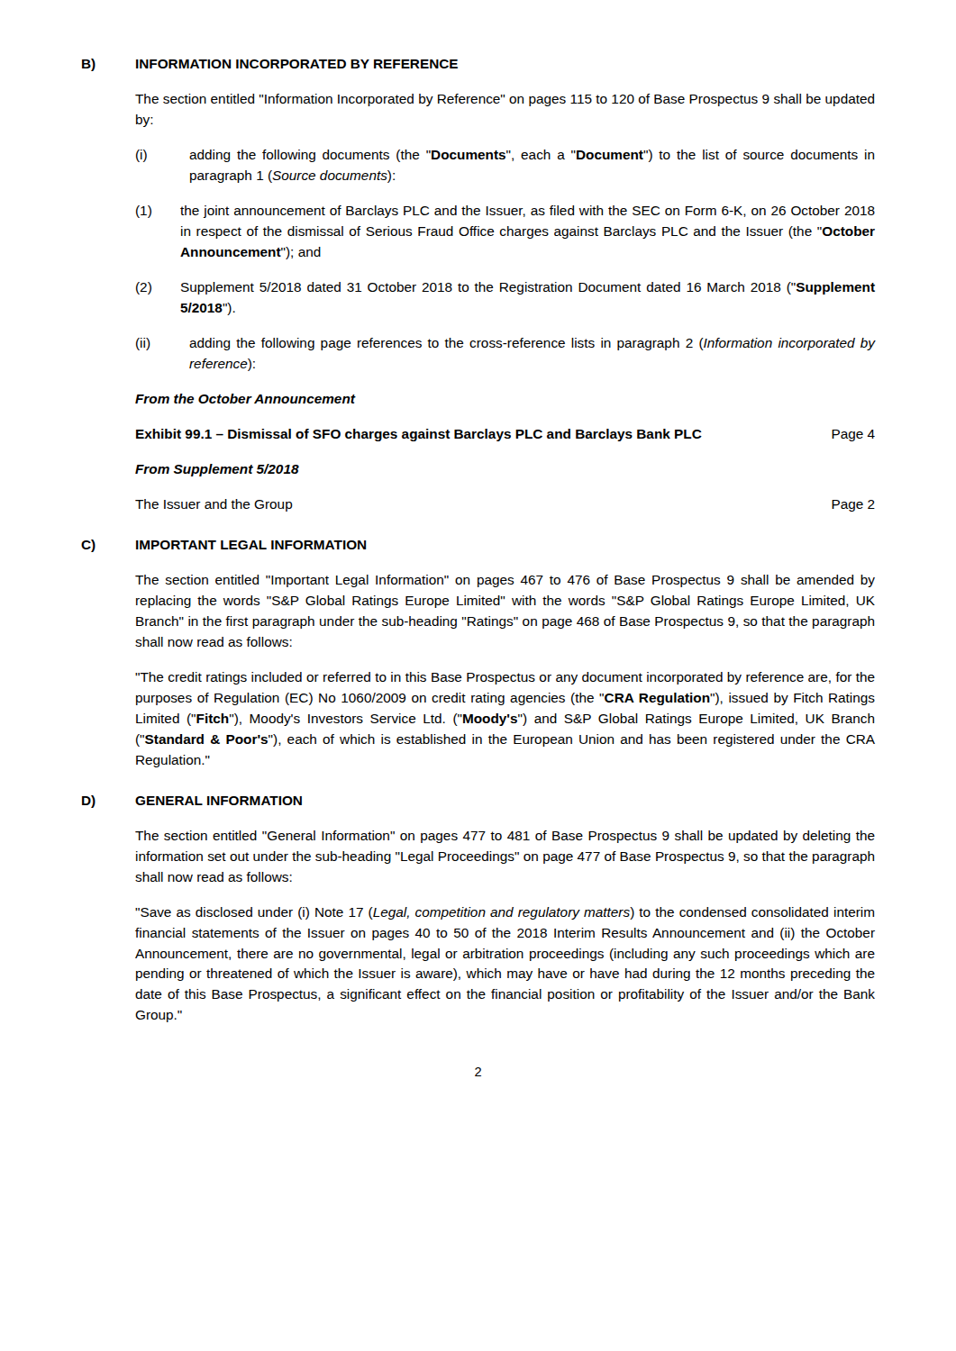B)
INFORMATION INCORPORATED BY REFERENCE
The section entitled "Information Incorporated by Reference" on pages 115 to 120 of Base Prospectus 9 shall be updated by:
(i)
adding the following documents (the "Documents", each a "Document") to the list of source documents in paragraph 1 (Source documents):
(1)
the joint announcement of Barclays PLC and the Issuer, as filed with the SEC on Form 6-K, on 26 October 2018 in respect of the dismissal of Serious Fraud Office charges against Barclays PLC and the Issuer (the "October Announcement"); and
(2)
Supplement 5/2018 dated 31 October 2018 to the Registration Document dated 16 March 2018 ("Supplement 5/2018").
(ii)
adding the following page references to the cross-reference lists in paragraph 2 (Information incorporated by reference):
From the October Announcement
Exhibit 99.1 – Dismissal of SFO charges against Barclays PLC and Barclays Bank PLC
Page 4
From Supplement 5/2018
The Issuer and the Group
Page 2
C)
IMPORTANT LEGAL INFORMATION
The section entitled "Important Legal Information" on pages 467 to 476 of Base Prospectus 9 shall be amended by replacing the words "S&P Global Ratings Europe Limited" with the words "S&P Global Ratings Europe Limited, UK Branch" in the first paragraph under the sub-heading "Ratings" on page 468 of Base Prospectus 9, so that the paragraph shall now read as follows:
"The credit ratings included or referred to in this Base Prospectus or any document incorporated by reference are, for the purposes of Regulation (EC) No 1060/2009 on credit rating agencies (the "CRA Regulation"), issued by Fitch Ratings Limited ("Fitch"), Moody's Investors Service Ltd. ("Moody's") and S&P Global Ratings Europe Limited, UK Branch ("Standard & Poor's"), each of which is established in the European Union and has been registered under the CRA Regulation."
D)
GENERAL INFORMATION
The section entitled "General Information" on pages 477 to 481 of Base Prospectus 9 shall be updated by deleting the information set out under the sub-heading "Legal Proceedings" on page 477 of Base Prospectus 9, so that the paragraph shall now read as follows:
"Save as disclosed under (i) Note 17 (Legal, competition and regulatory matters) to the condensed consolidated interim financial statements of the Issuer on pages 40 to 50 of the 2018 Interim Results Announcement and (ii) the October Announcement, there are no governmental, legal or arbitration proceedings (including any such proceedings which are pending or threatened of which the Issuer is aware), which may have or have had during the 12 months preceding the date of this Base Prospectus, a significant effect on the financial position or profitability of the Issuer and/or the Bank Group."
2